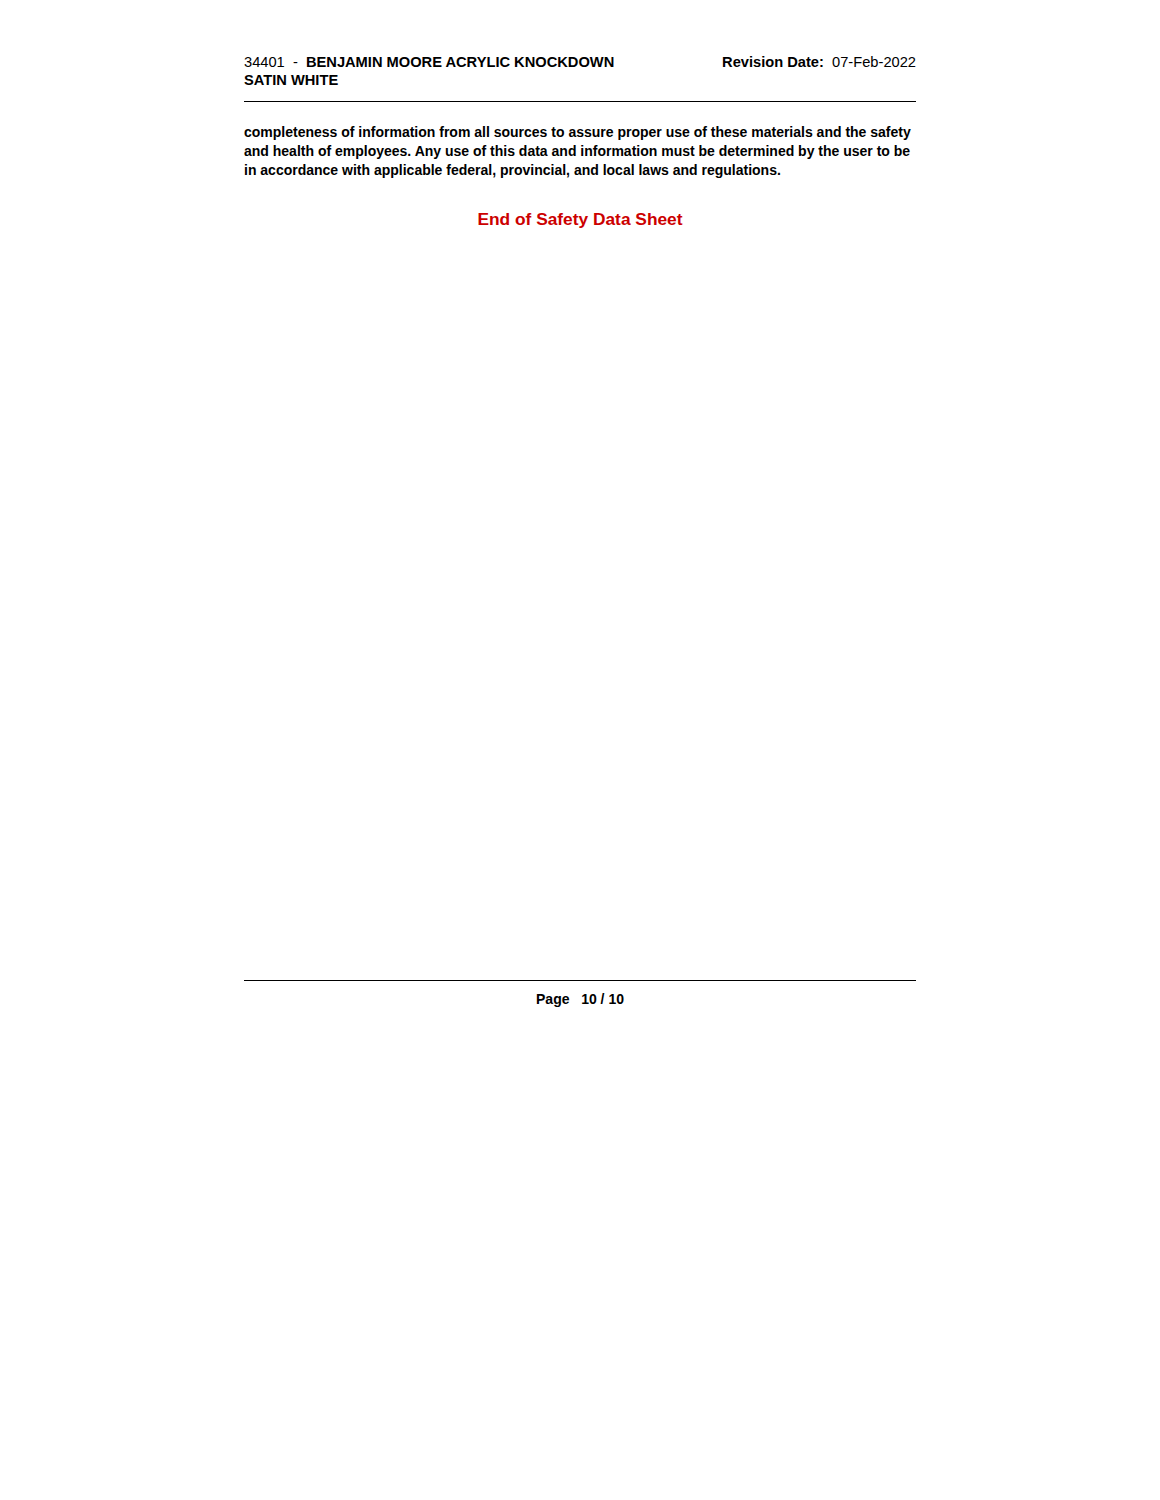34401 - BENJAMIN MOORE ACRYLIC KNOCKDOWN
SATIN WHITE
Revision Date: 07-Feb-2022
completeness of information from all sources to assure proper use of these materials and the safety and health of employees. Any use of this data and information must be determined by the user to be in accordance with applicable federal, provincial, and local laws and regulations.
End of Safety Data Sheet
Page 10 / 10